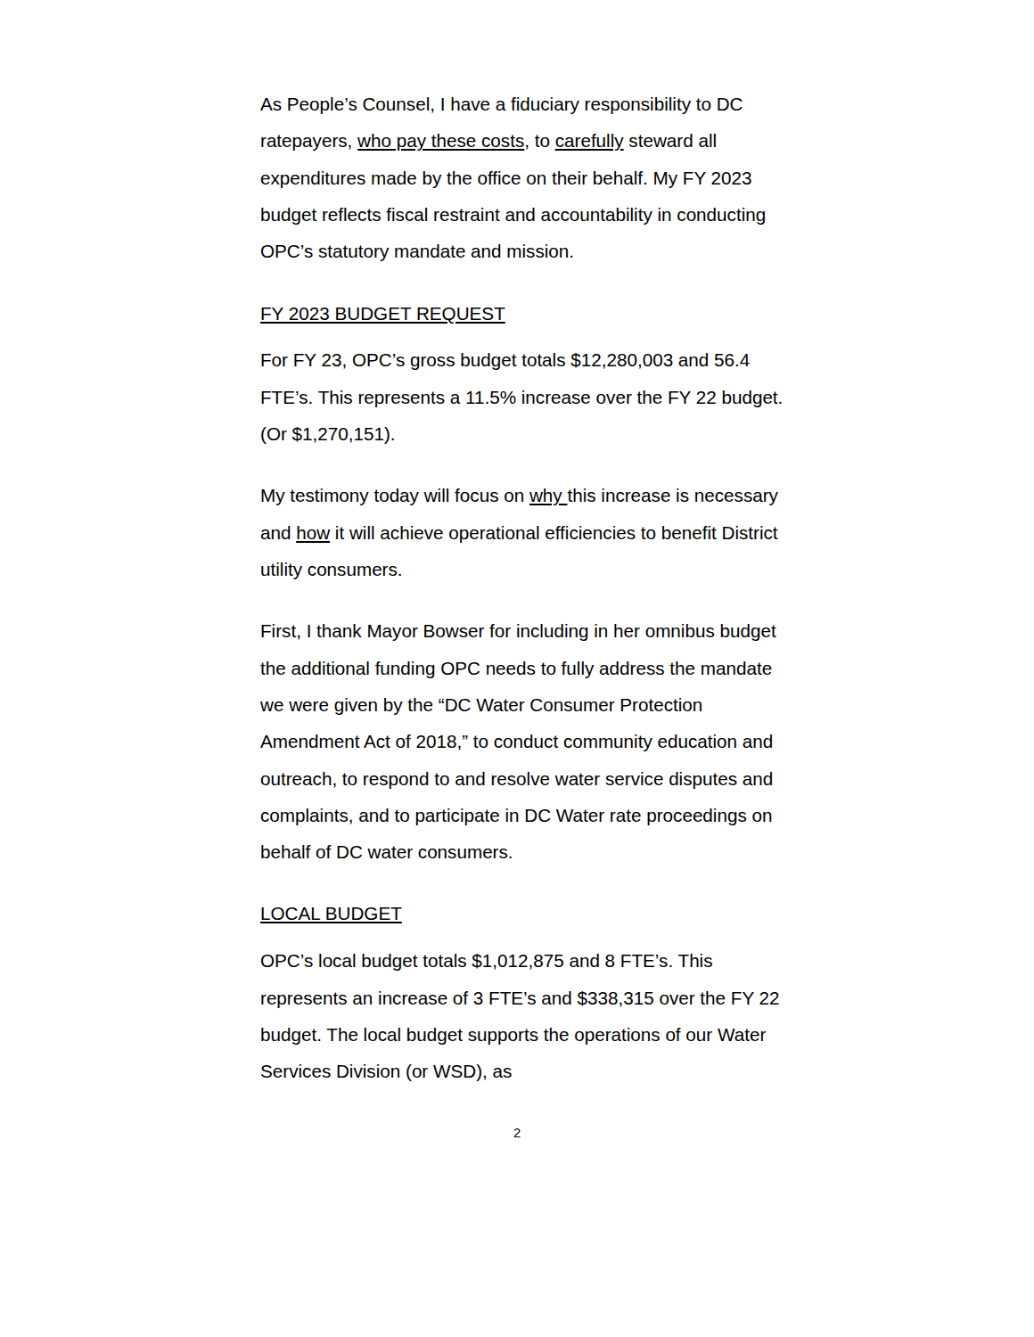As People’s Counsel, I have a fiduciary responsibility to DC ratepayers, who pay these costs, to carefully steward all expenditures made by the office on their behalf. My FY 2023 budget reflects fiscal restraint and accountability in conducting OPC’s statutory mandate and mission.
FY 2023 BUDGET REQUEST
For FY 23, OPC’s gross budget totals $12,280,003 and 56.4 FTE’s. This represents a 11.5% increase over the FY 22 budget. (Or $1,270,151).
My testimony today will focus on why this increase is necessary and how it will achieve operational efficiencies to benefit District utility consumers.
First, I thank Mayor Bowser for including in her omnibus budget the additional funding OPC needs to fully address the mandate we were given by the “DC Water Consumer Protection Amendment Act of 2018,” to conduct community education and outreach, to respond to and resolve water service disputes and complaints, and to participate in DC Water rate proceedings on behalf of DC water consumers.
LOCAL BUDGET
OPC’s local budget totals $1,012,875 and 8 FTE’s. This represents an increase of 3 FTE’s and $338,315 over the FY 22 budget. The local budget supports the operations of our Water Services Division (or WSD), as
2